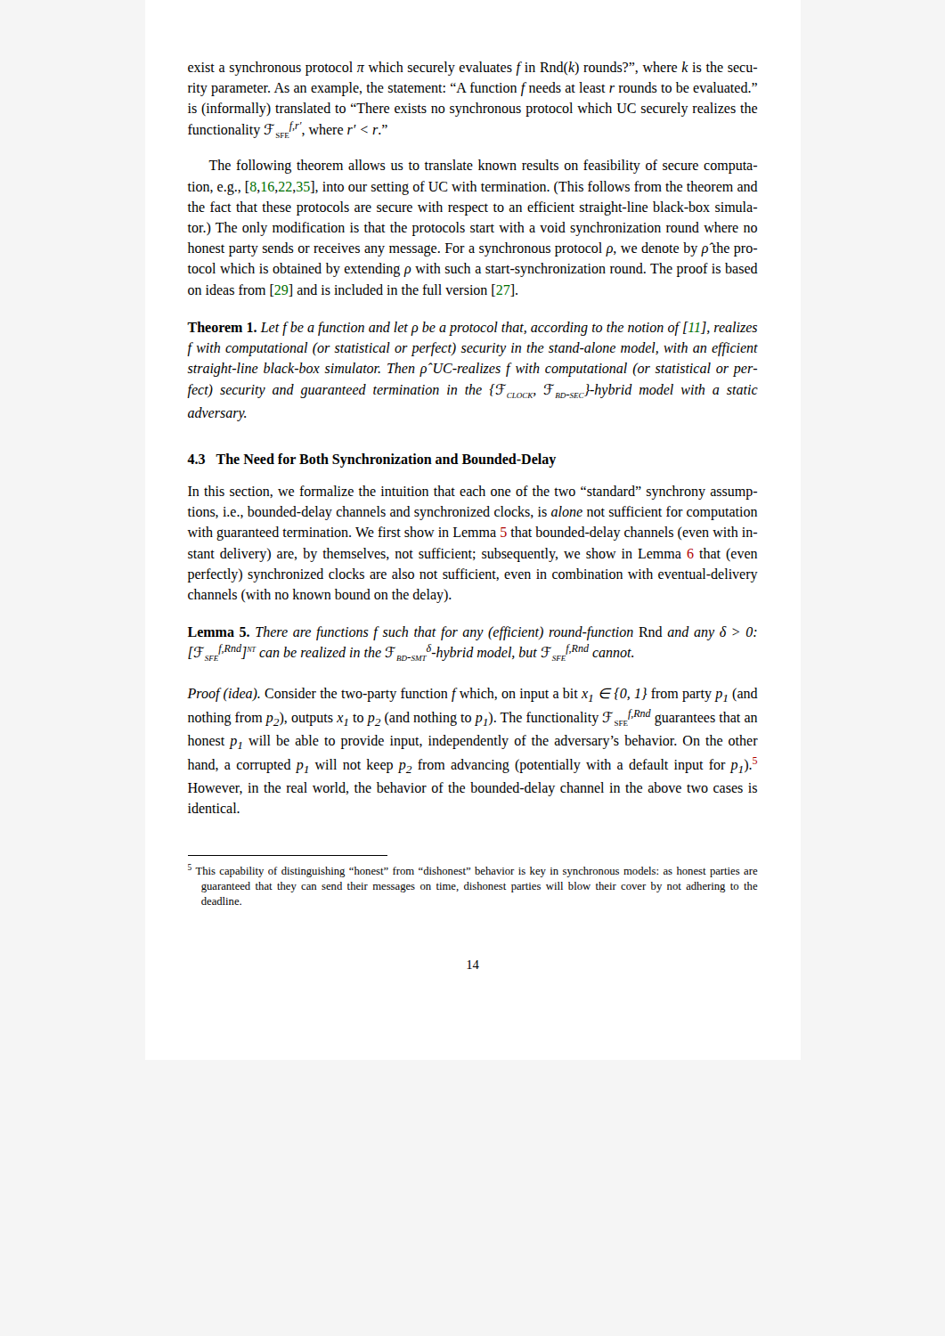exist a synchronous protocol π which securely evaluates f in Rnd(k) rounds?”, where k is the security parameter. As an example, the statement: “A function f needs at least r rounds to be evaluated.” is (informally) translated to “There exists no synchronous protocol which UC securely realizes the functionality ℱsfef,r′, where r′ < r.”
The following theorem allows us to translate known results on feasibility of secure computation, e.g., [8,16,22,35], into our setting of UC with termination. (This follows from the theorem and the fact that these protocols are secure with respect to an efficient straight-line black-box simulator.) The only modification is that the protocols start with a void synchronization round where no honest party sends or receives any message. For a synchronous protocol ρ, we denote by ρ̂ the protocol which is obtained by extending ρ with such a start-synchronization round. The proof is based on ideas from [29] and is included in the full version [27].
Theorem 1. Let f be a function and let ρ be a protocol that, according to the notion of [11], realizes f with computational (or statistical or perfect) security in the stand-alone model, with an efficient straight-line black-box simulator. Then ρ̂ UC-realizes f with computational (or statistical or perfect) security and guaranteed termination in the {ℱclock, ℱbd-sec}-hybrid model with a static adversary.
4.3 The Need for Both Synchronization and Bounded-Delay
In this section, we formalize the intuition that each one of the two “standard” synchrony assumptions, i.e., bounded-delay channels and synchronized clocks, is alone not sufficient for computation with guaranteed termination. We first show in Lemma 5 that bounded-delay channels (even with instant delivery) are, by themselves, not sufficient; subsequently, we show in Lemma 6 that (even perfectly) synchronized clocks are also not sufficient, even in combination with eventual-delivery channels (with no known bound on the delay).
Lemma 5. There are functions f such that for any (efficient) round-function Rnd and any δ > 0: [ℱsfef,Rnd]nt can be realized in the ℱbd-smtδ-hybrid model, but ℱsfef,Rnd cannot.
Proof (idea). Consider the two-party function f which, on input a bit x1 ∈ {0, 1} from party p1 (and nothing from p2), outputs x1 to p2 (and nothing to p1). The functionality ℱsfef,Rnd guarantees that an honest p1 will be able to provide input, independently of the adversary’s behavior. On the other hand, a corrupted p1 will not keep p2 from advancing (potentially with a default input for p1).5 However, in the real world, the behavior of the bounded-delay channel in the above two cases is identical.
5 This capability of distinguishing “honest” from “dishonest” behavior is key in synchronous models: as honest parties are guaranteed that they can send their messages on time, dishonest parties will blow their cover by not adhering to the deadline.
14